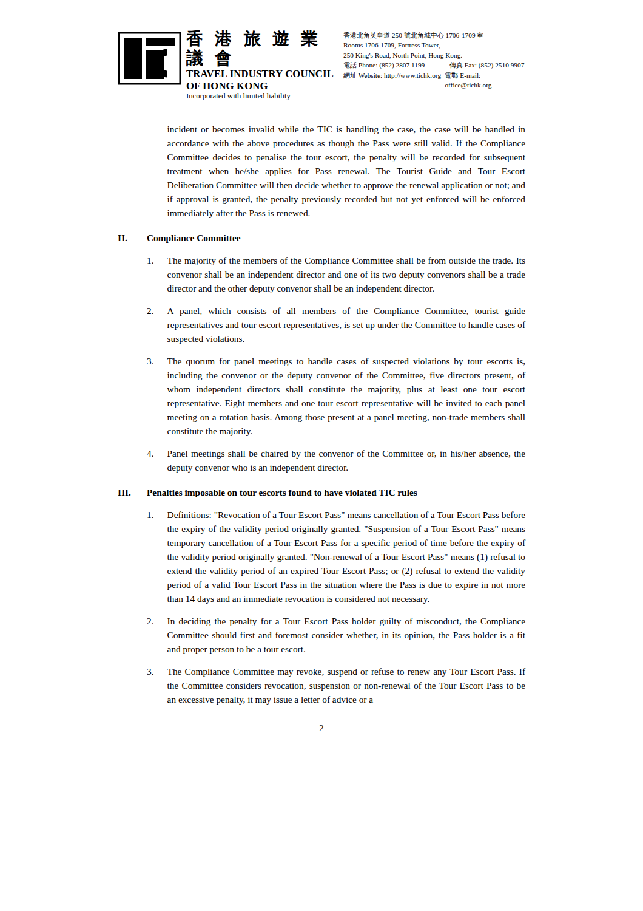香 港 旅 遊 業 議 會
TRAVEL INDUSTRY COUNCIL
OF HONG KONG
Incorporated with limited liability
香港北角英皇道 250 號北角城中心 1706-1709 室
Rooms 1706-1709, Fortress Tower,
250 King's Road, North Point, Hong Kong.
電話 Phone: (852) 2807 1199
傳真 Fax: (852) 2510 9907
網址 Website: http://www.tichk.org
電郵 E-mail: office@tichk.org
incident or becomes invalid while the TIC is handling the case, the case will be handled in accordance with the above procedures as though the Pass were still valid. If the Compliance Committee decides to penalise the tour escort, the penalty will be recorded for subsequent treatment when he/she applies for Pass renewal. The Tourist Guide and Tour Escort Deliberation Committee will then decide whether to approve the renewal application or not; and if approval is granted, the penalty previously recorded but not yet enforced will be enforced immediately after the Pass is renewed.
II.
Compliance Committee
1.
The majority of the members of the Compliance Committee shall be from outside the trade. Its convenor shall be an independent director and one of its two deputy convenors shall be a trade director and the other deputy convenor shall be an independent director.
2.
A panel, which consists of all members of the Compliance Committee, tourist guide representatives and tour escort representatives, is set up under the Committee to handle cases of suspected violations.
3.
The quorum for panel meetings to handle cases of suspected violations by tour escorts is, including the convenor or the deputy convenor of the Committee, five directors present, of whom independent directors shall constitute the majority, plus at least one tour escort representative. Eight members and one tour escort representative will be invited to each panel meeting on a rotation basis. Among those present at a panel meeting, non-trade members shall constitute the majority.
4.
Panel meetings shall be chaired by the convenor of the Committee or, in his/her absence, the deputy convenor who is an independent director.
III.
Penalties imposable on tour escorts found to have violated TIC rules
1.
Definitions: "Revocation of a Tour Escort Pass" means cancellation of a Tour Escort Pass before the expiry of the validity period originally granted. "Suspension of a Tour Escort Pass" means temporary cancellation of a Tour Escort Pass for a specific period of time before the expiry of the validity period originally granted. "Non-renewal of a Tour Escort Pass" means (1) refusal to extend the validity period of an expired Tour Escort Pass; or (2) refusal to extend the validity period of a valid Tour Escort Pass in the situation where the Pass is due to expire in not more than 14 days and an immediate revocation is considered not necessary.
2.
In deciding the penalty for a Tour Escort Pass holder guilty of misconduct, the Compliance Committee should first and foremost consider whether, in its opinion, the Pass holder is a fit and proper person to be a tour escort.
3.
The Compliance Committee may revoke, suspend or refuse to renew any Tour Escort Pass. If the Committee considers revocation, suspension or non-renewal of the Tour Escort Pass to be an excessive penalty, it may issue a letter of advice or a
2